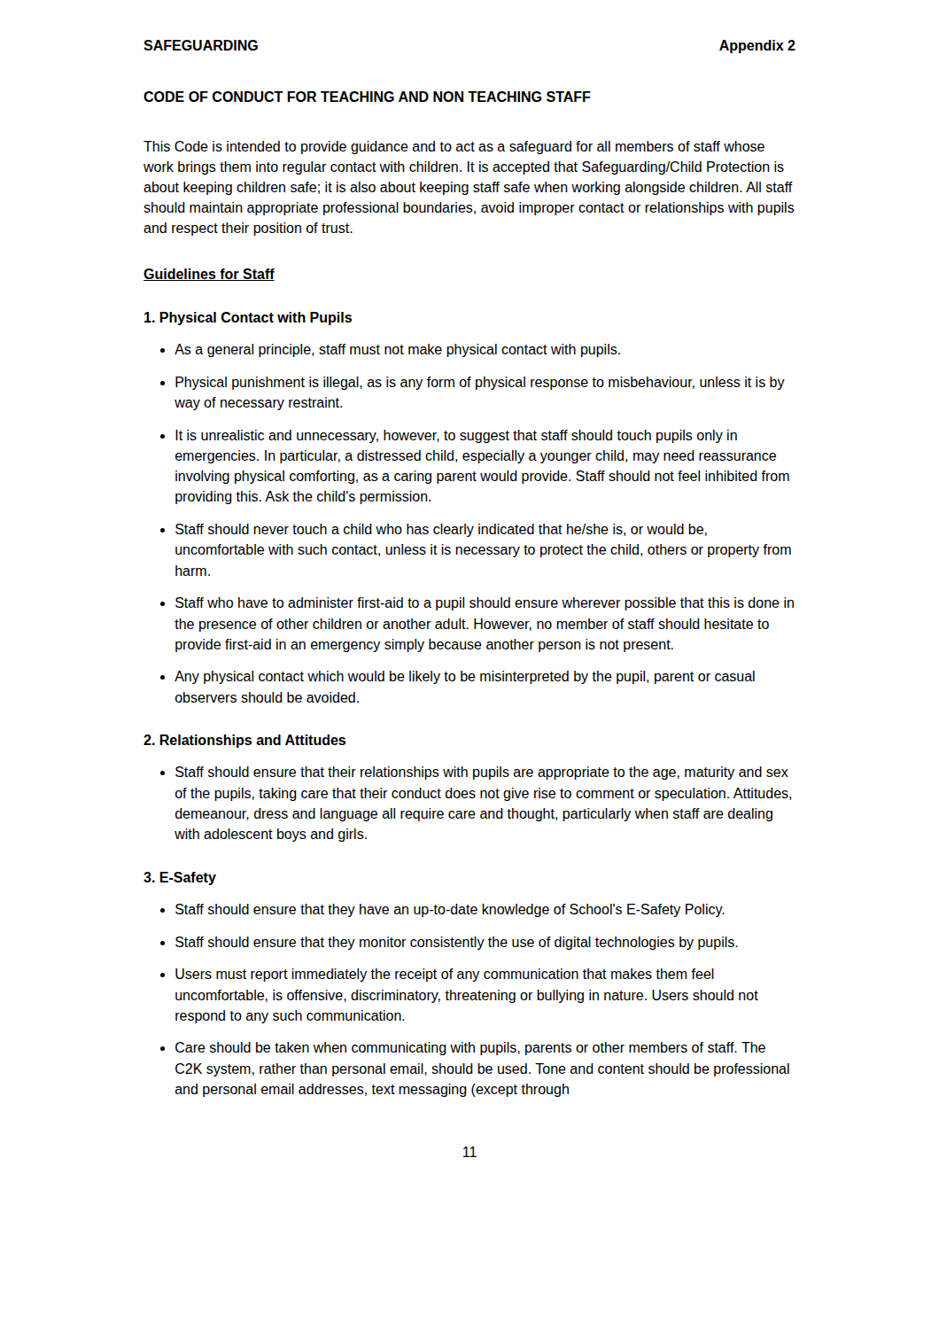SAFEGUARDING Appendix 2
CODE OF CONDUCT FOR TEACHING AND NON TEACHING STAFF
This Code is intended to provide guidance and to act as a safeguard for all members of staff whose work brings them into regular contact with children. It is accepted that Safeguarding/Child Protection is about keeping children safe; it is also about keeping staff safe when working alongside children. All staff should maintain appropriate professional boundaries, avoid improper contact or relationships with pupils and respect their position of trust.
Guidelines for Staff
1. Physical Contact with Pupils
As a general principle, staff must not make physical contact with pupils.
Physical punishment is illegal, as is any form of physical response to misbehaviour, unless it is by way of necessary restraint.
It is unrealistic and unnecessary, however, to suggest that staff should touch pupils only in emergencies. In particular, a distressed child, especially a younger child, may need reassurance involving physical comforting, as a caring parent would provide. Staff should not feel inhibited from providing this. Ask the child's permission.
Staff should never touch a child who has clearly indicated that he/she is, or would be, uncomfortable with such contact, unless it is necessary to protect the child, others or property from harm.
Staff who have to administer first-aid to a pupil should ensure wherever possible that this is done in the presence of other children or another adult. However, no member of staff should hesitate to provide first-aid in an emergency simply because another person is not present.
Any physical contact which would be likely to be misinterpreted by the pupil, parent or casual observers should be avoided.
2. Relationships and Attitudes
Staff should ensure that their relationships with pupils are appropriate to the age, maturity and sex of the pupils, taking care that their conduct does not give rise to comment or speculation. Attitudes, demeanour, dress and language all require care and thought, particularly when staff are dealing with adolescent boys and girls.
3. E-Safety
Staff should ensure that they have an up-to-date knowledge of School's E-Safety Policy.
Staff should ensure that they monitor consistently the use of digital technologies by pupils.
Users must report immediately the receipt of any communication that makes them feel uncomfortable, is offensive, discriminatory, threatening or bullying in nature. Users should not respond to any such communication.
Care should be taken when communicating with pupils, parents or other members of staff. The C2K system, rather than personal email, should be used. Tone and content should be professional and personal email addresses, text messaging (except through
11